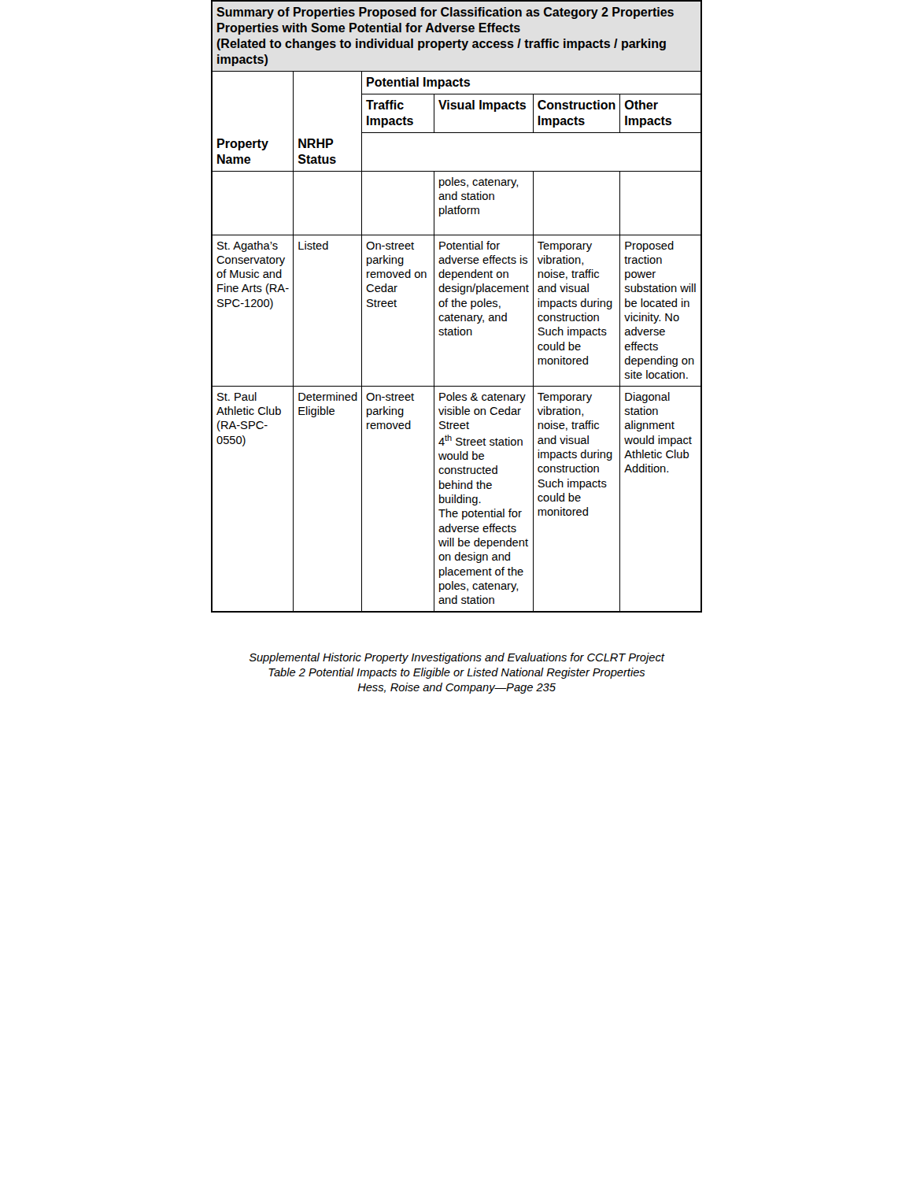| Summary of Properties Proposed for Classification as Category 2 Properties Properties with Some Potential for Adverse Effects (Related to changes to individual property access / traffic impacts / parking impacts) |
| --- |
| | | Potential Impacts |
| Traffic Impacts | Visual Impacts | Construction Impacts | Other Impacts |
| Property Name | NRHP Status | | | | |
| | | | poles, catenary, and station platform | | |
| St. Agatha’s Conservatory of Music and Fine Arts (RA-SPC-1200) | Listed | On-street parking removed on Cedar Street | Potential for adverse effects is dependent on design/placement of the poles, catenary, and station | Temporary vibration, noise, traffic and visual impacts during construction Such impacts could be monitored | Proposed traction power substation will be located in vicinity. No adverse effects depending on site location. |
| St. Paul Athletic Club (RA-SPC-0550) | Determined Eligible | On-street parking removed | Poles & catenary visible on Cedar Street 4 th Street station would be constructed behind the building. The potential for adverse effects will be dependent on design and placement of the poles, catenary, and station | Temporary vibration, noise, traffic and visual impacts during construction Such impacts could be monitored | Diagonal station alignment would impact Athletic Club Addition. |
Supplemental Historic Property Investigations and Evaluations for CCLRT Project
Table 2 Potential Impacts to Eligible or Listed National Register Properties
Hess, Roise and Company—Page 235